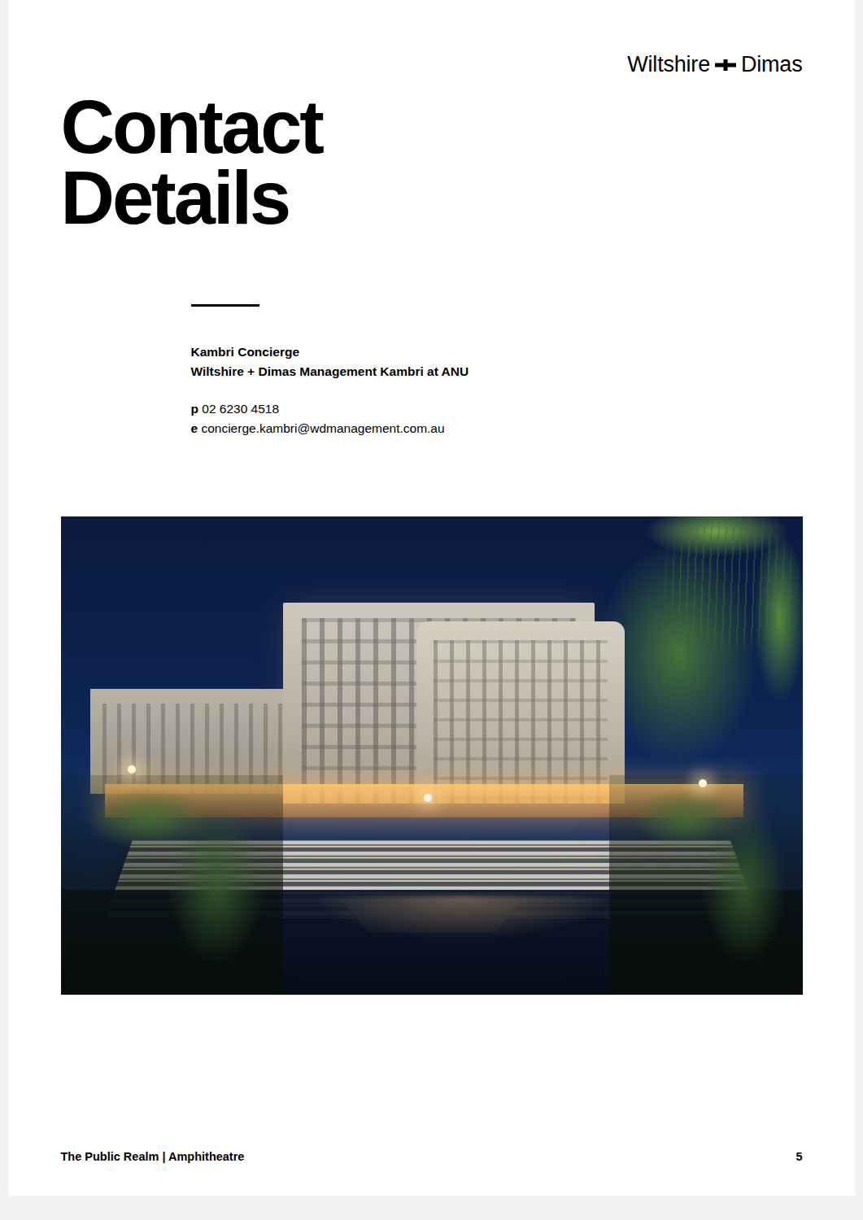Wiltshire Dimas
Contact
Details
Kambri Concierge
Wiltshire + Dimas Management Kambri at ANU
p 02 6230 4518
e concierge.kambri@wdmanagement.com.au
The Public Realm | Amphitheatre 5